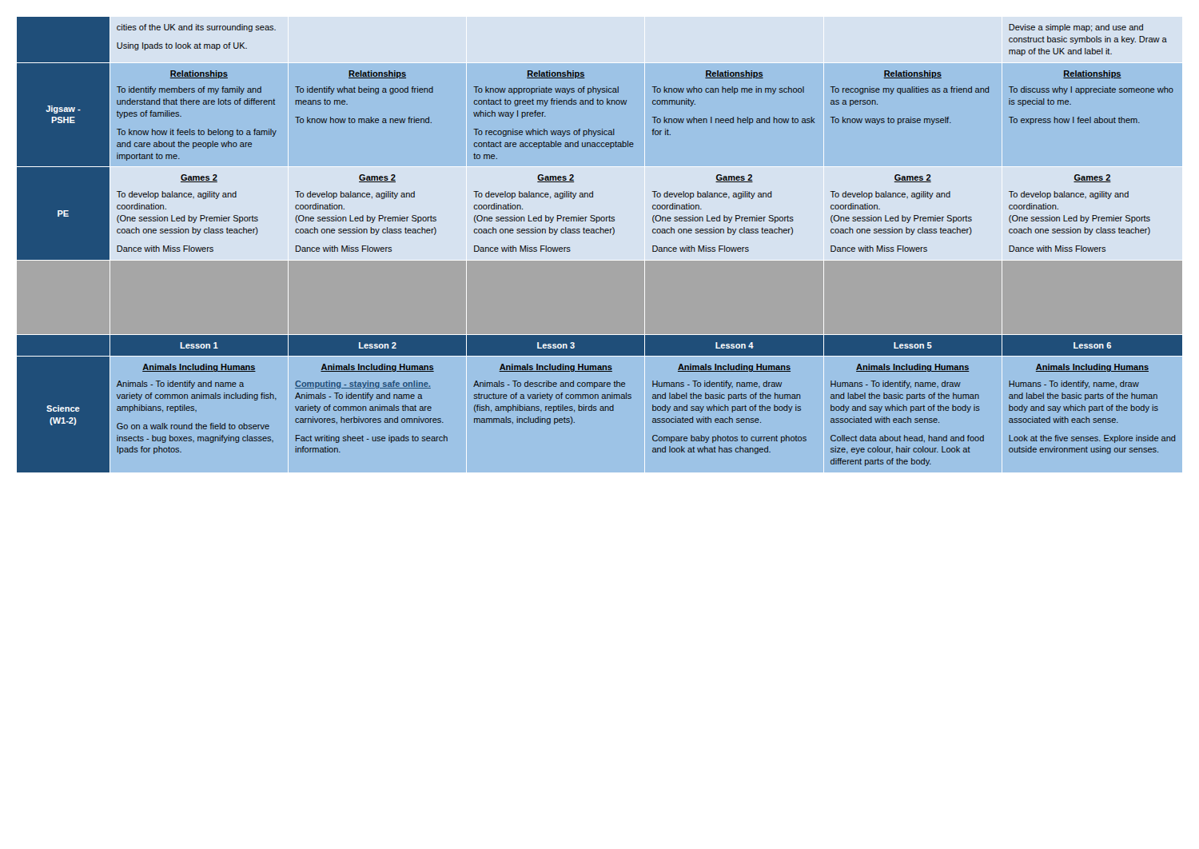| | cities of the UK and its surrounding seas. Using Ipads to look at map of UK. | | | | | Devise a simple map; and use and construct basic symbols in a key. Draw a map of the UK and label it. |
| Jigsaw - PSHE | Relationships To identify members of my family and understand that there are lots of different types of families. To know how it feels to belong to a family and care about the people who are important to me. | Relationships To identify what being a good friend means to me. To know how to make a new friend. | Relationships To know appropriate ways of physical contact to greet my friends and to know which way I prefer. To recognise which ways of physical contact are acceptable and unacceptable to me. | Relationships To know who can help me in my school community. To know when I need help and how to ask for it. | Relationships To recognise my qualities as a friend and as a person. To know ways to praise myself. | Relationships To discuss why I appreciate someone who is special to me. To express how I feel about them. |
| PE | Games 2 To develop balance, agility and coordination. (One session Led by Premier Sports coach one session by class teacher) Dance with Miss Flowers | Games 2 To develop balance, agility and coordination. (One session Led by Premier Sports coach one session by class teacher) Dance with Miss Flowers | Games 2 To develop balance, agility and coordination. (One session Led by Premier Sports coach one session by class teacher) Dance with Miss Flowers | Games 2 To develop balance, agility and coordination. (One session Led by Premier Sports coach one session by class teacher) Dance with Miss Flowers | Games 2 To develop balance, agility and coordination. (One session Led by Premier Sports coach one session by class teacher) Dance with Miss Flowers | Games 2 To develop balance, agility and coordination. (One session Led by Premier Sports coach one session by class teacher) Dance with Miss Flowers |
| | Lesson 1 | Lesson 2 | Lesson 3 | Lesson 4 | Lesson 5 | Lesson 6 |
| Science (W1-2) | Animals Including Humans Animals - To identify and name a variety of common animals including fish, amphibians, reptiles, Go on a walk round the field to observe insects - bug boxes, magnifying classes, Ipads for photos. | Animals Including Humans Computing - staying safe online. Animals - To identify and name a variety of common animals that are carnivores, herbivores and omnivores. Fact writing sheet - use ipads to search information. | Animals Including Humans Animals - To describe and compare the structure of a variety of common animals (fish, amphibians, reptiles, birds and mammals, including pets). | Animals Including Humans Humans - To identify, name, draw and label the basic parts of the human body and say which part of the body is associated with each sense. Compare baby photos to current photos and look at what has changed. | Animals Including Humans Humans - To identify, name, draw and label the basic parts of the human body and say which part of the body is associated with each sense. Collect data about head, hand and food size, eye colour, hair colour. Look at different parts of the body. | Animals Including Humans Humans - To identify, name, draw and label the basic parts of the human body and say which part of the body is associated with each sense. Look at the five senses. Explore inside and outside environment using our senses. |